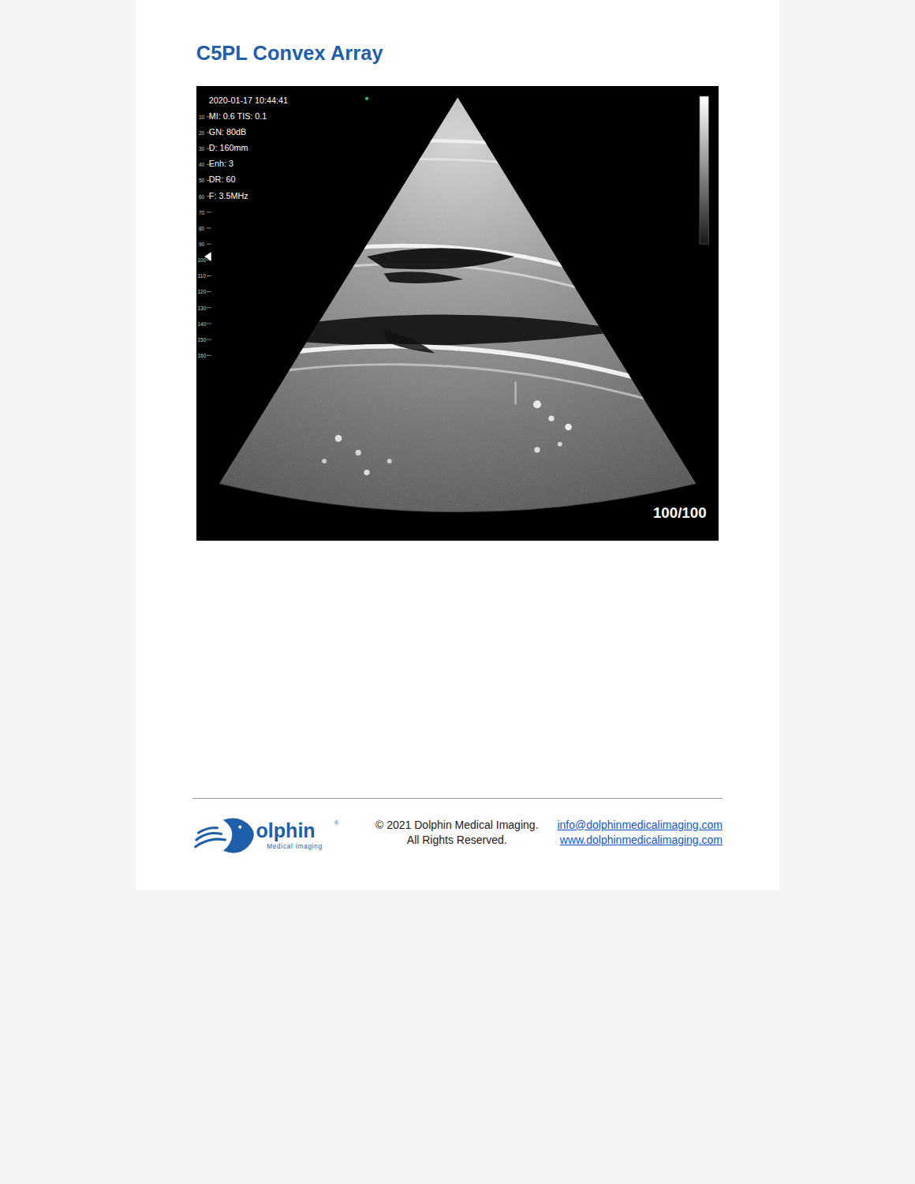C5PL Convex Array
Ultrasound image — C5PL convex array Sector ultrasound image on a black background. On-screen text at upper left reads: 2020-01-17 10:44:41, MI: 0.6 TIS: 0.1, GN: 80dB, D: 160mm, Enh: 3, DR: 60, F: 3.5MHz. Lower right shows 100/100. 2020-01-17 10:44:41 MI: 0.6 TIS: 0.1 GN: 80dB D: 160mm Enh: 3 DR: 60 F: 3.5MHz 10 20 30 40 50 60 70 80 90 100 110 120 130 140 150 160 100/100
Ultrasound image captured with the C5PL convex array transducer.
Dolphin Medical Imaging olphin ® Medical Imaging
© 2021 Dolphin Medical Imaging.
All Rights Reserved.
info@dolphinmedicalimaging.com
www.dolphinmedicalimaging.com